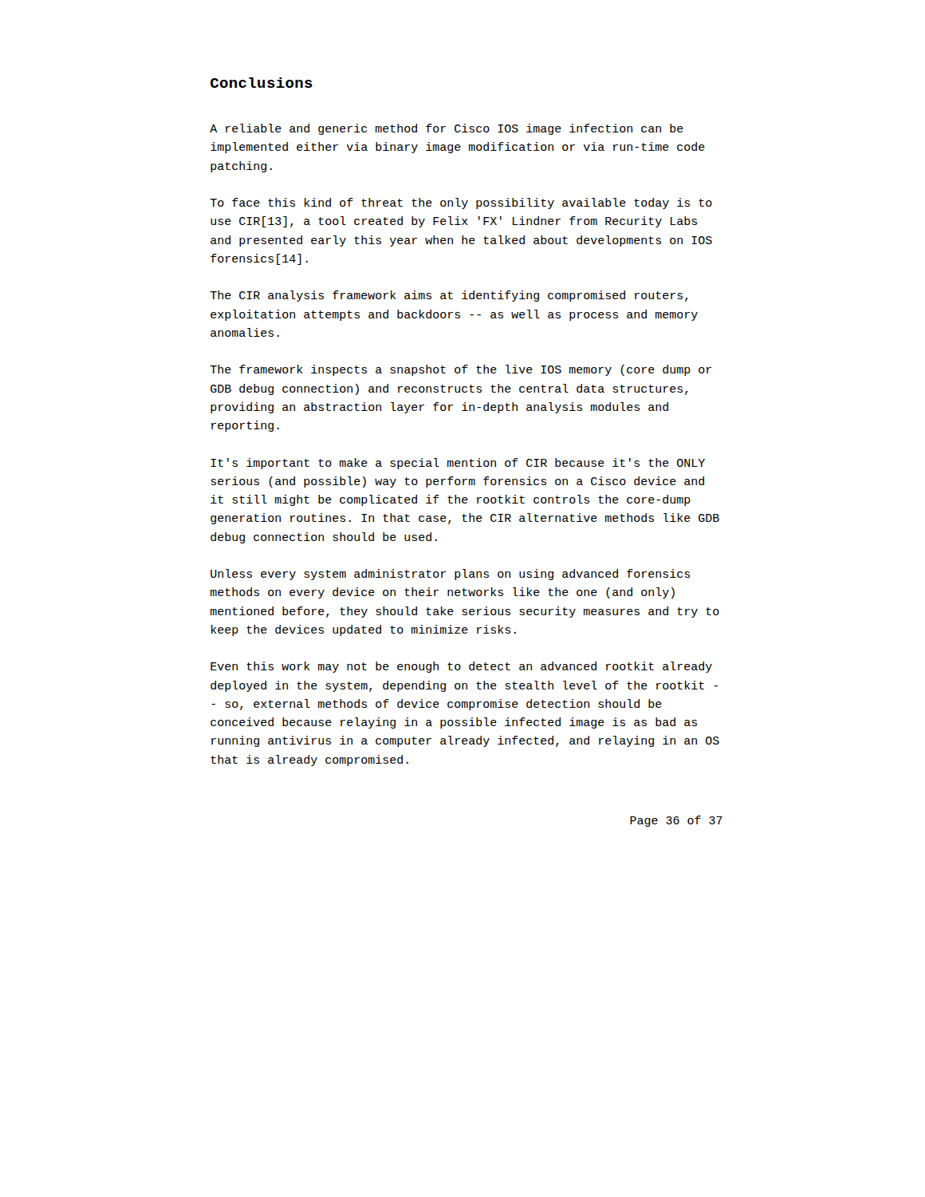Conclusions
A reliable and generic method for Cisco IOS image infection can be implemented either via binary image modification or via run-time code patching.
To face this kind of threat the only possibility available today is to use CIR[13], a tool created by Felix 'FX' Lindner from Recurity Labs and presented early this year when he talked about developments on IOS forensics[14].
The CIR analysis framework aims at identifying compromised routers, exploitation attempts and backdoors -- as well as process and memory anomalies.
The framework inspects a snapshot of the live IOS memory (core dump or GDB debug connection) and reconstructs the central data structures, providing an abstraction layer for in-depth analysis modules and reporting.
It's important to make a special mention of CIR because it's the ONLY serious (and possible) way to perform forensics on a Cisco device and it still might be complicated if the rootkit controls the core-dump generation routines. In that case, the CIR alternative methods like GDB debug connection should be used.
Unless every system administrator plans on using advanced forensics methods on every device on their networks like the one (and only) mentioned before, they should take serious security measures and try to keep the devices updated to minimize risks.
Even this work may not be enough to detect an advanced rootkit already deployed in the system, depending on the stealth level of the rootkit -- so, external methods of device compromise detection should be conceived because relaying in a possible infected image is as bad as running antivirus in a computer already infected, and relaying in an OS that is already compromised.
Page 36 of 37